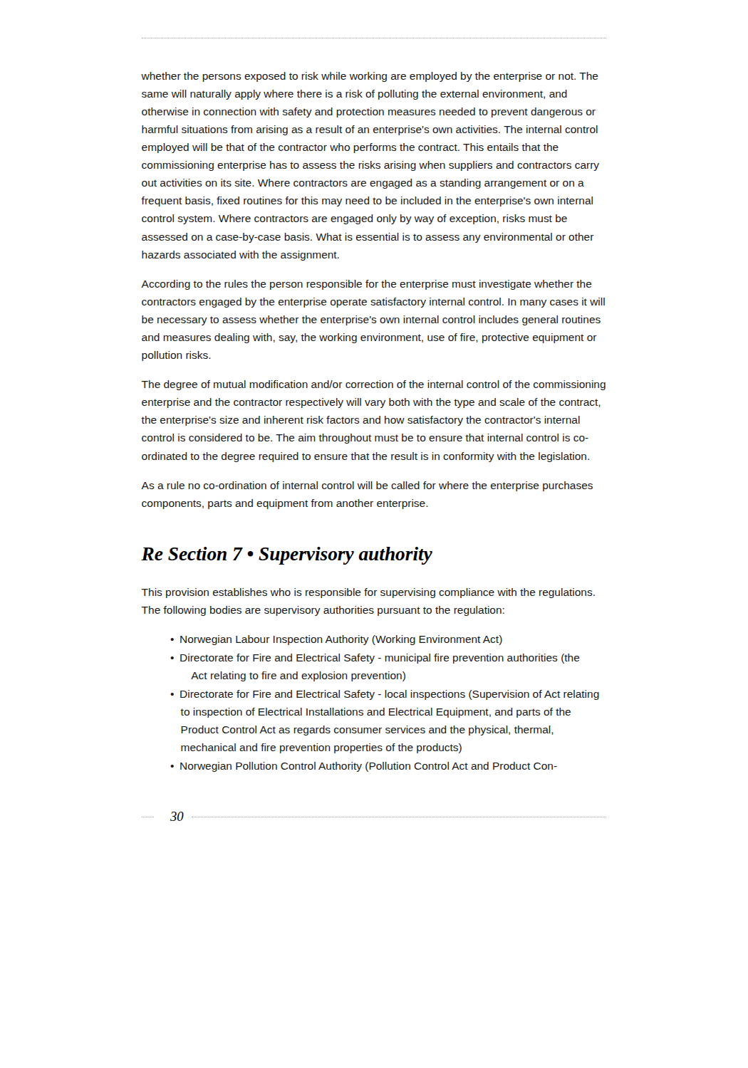whether the persons exposed to risk while working are employed by the enterprise or not. The same will naturally apply where there is a risk of polluting the external environment, and otherwise in connection with safety and protection measures needed to prevent dangerous or harmful situations from arising as a result of an enterprise's own activities. The internal control employed will be that of the contractor who performs the contract. This entails that the commissioning enterprise has to assess the risks arising when suppliers and contractors carry out activities on its site. Where contractors are engaged as a standing arrangement or on a frequent basis, fixed routines for this may need to be included in the enterprise's own internal control system. Where contractors are engaged only by way of exception, risks must be assessed on a case-by-case basis. What is essential is to assess any environmental or other hazards associated with the assignment.
According to the rules the person responsible for the enterprise must investigate whether the contractors engaged by the enterprise operate satisfactory internal control. In many cases it will be necessary to assess whether the enterprise's own internal control includes general routines and measures dealing with, say, the working environment, use of fire, protective equipment or pollution risks.
The degree of mutual modification and/or correction of the internal control of the commissioning enterprise and the contractor respectively will vary both with the type and scale of the contract, the enterprise's size and inherent risk factors and how satisfactory the contractor's internal control is considered to be. The aim throughout must be to ensure that internal control is co-ordinated to the degree required to ensure that the result is in conformity with the legislation.
As a rule no co-ordination of internal control will be called for where the enterprise purchases components, parts and equipment from another enterprise.
Re Section 7 • Supervisory authority
This provision establishes who is responsible for supervising compliance with the regulations. The following bodies are supervisory authorities pursuant to the regulation:
Norwegian Labour Inspection Authority (Working Environment Act)
Directorate for Fire and Electrical Safety - municipal fire prevention authorities (theAct relating to fire and explosion prevention)
Directorate for Fire and Electrical Safety - local inspections (Supervision of Act relating to inspection of Electrical Installations and Electrical Equipment, and parts of the Product Control Act as regards consumer services and the physical, thermal, mechanical and fire prevention properties of the products)
Norwegian Pollution Control Authority (Pollution Control Act and Product Con-
30